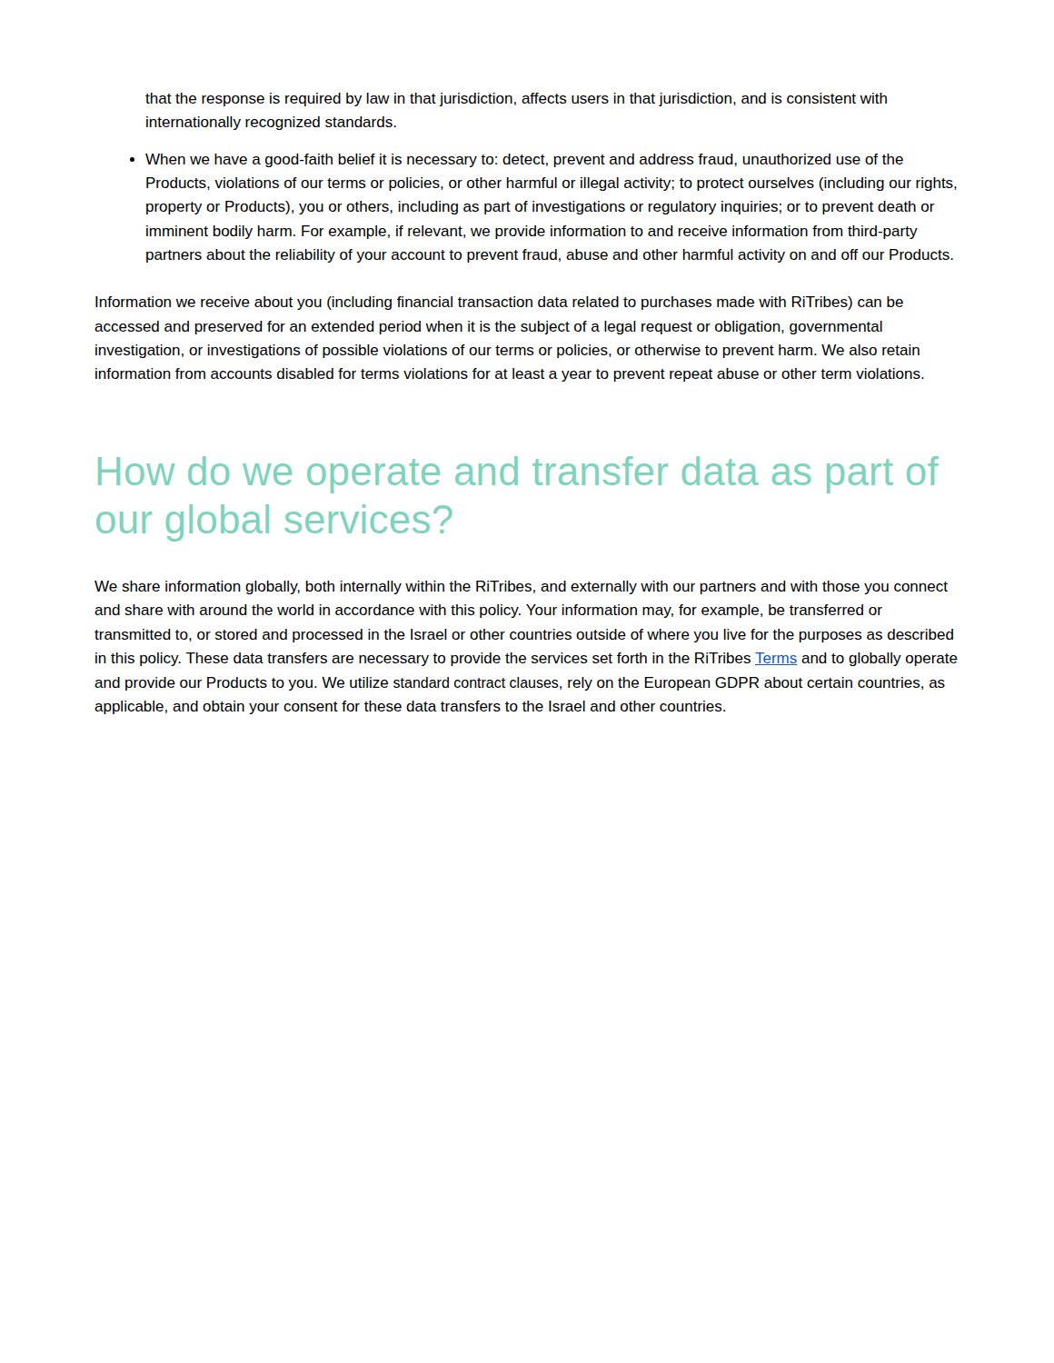that the response is required by law in that jurisdiction, affects users in that jurisdiction, and is consistent with internationally recognized standards.
When we have a good-faith belief it is necessary to: detect, prevent and address fraud, unauthorized use of the Products, violations of our terms or policies, or other harmful or illegal activity; to protect ourselves (including our rights, property or Products), you or others, including as part of investigations or regulatory inquiries; or to prevent death or imminent bodily harm. For example, if relevant, we provide information to and receive information from third-party partners about the reliability of your account to prevent fraud, abuse and other harmful activity on and off our Products.
Information we receive about you (including financial transaction data related to purchases made with RiTribes) can be accessed and preserved for an extended period when it is the subject of a legal request or obligation, governmental investigation, or investigations of possible violations of our terms or policies, or otherwise to prevent harm. We also retain information from accounts disabled for terms violations for at least a year to prevent repeat abuse or other term violations.
How do we operate and transfer data as part of our global services?
We share information globally, both internally within the RiTribes, and externally with our partners and with those you connect and share with around the world in accordance with this policy. Your information may, for example, be transferred or transmitted to, or stored and processed in the Israel or other countries outside of where you live for the purposes as described in this policy. These data transfers are necessary to provide the services set forth in the RiTribes Terms and to globally operate and provide our Products to you. We utilize standard contract clauses, rely on the European GDPR about certain countries, as applicable, and obtain your consent for these data transfers to the Israel and other countries.